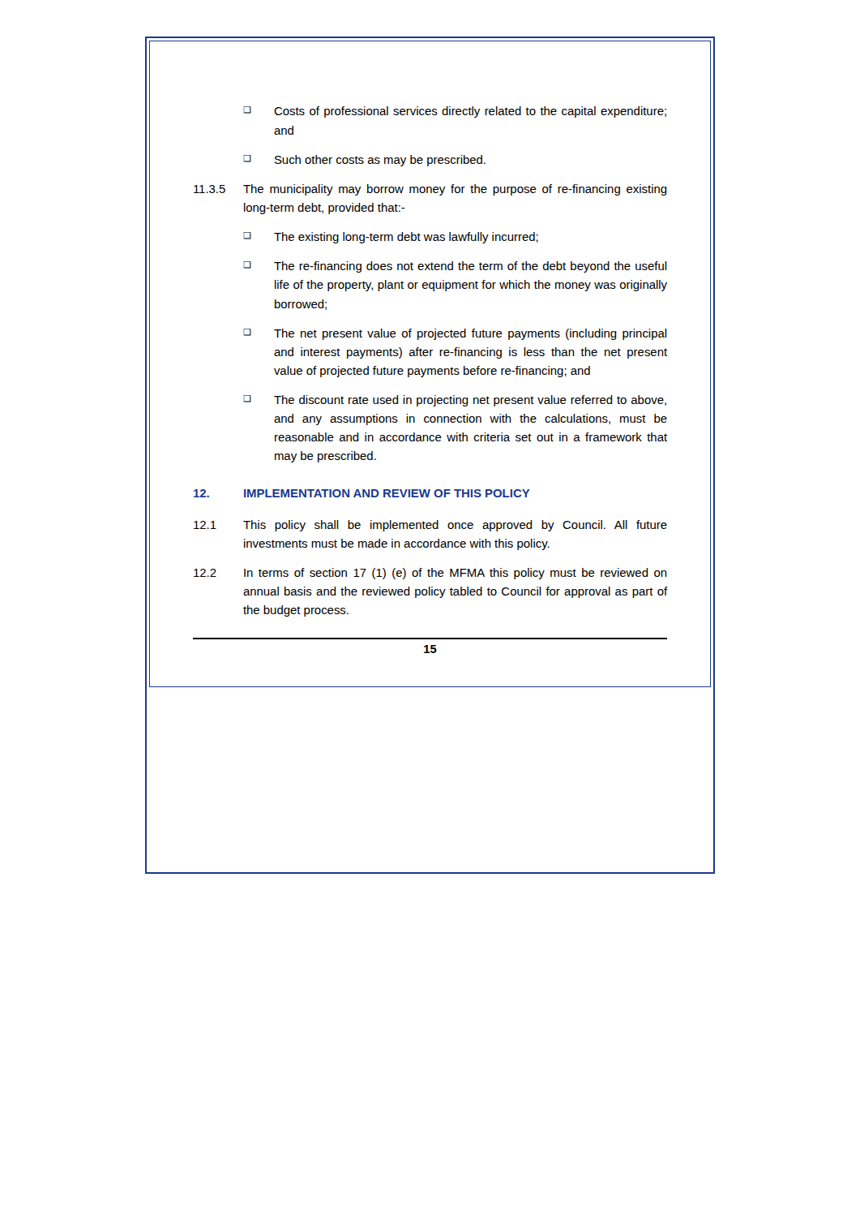Costs of professional services directly related to the capital expenditure; and
Such other costs as may be prescribed.
11.3.5
The municipality may borrow money for the purpose of re-financing existing long-term debt, provided that:-
The existing long-term debt was lawfully incurred;
The re-financing does not extend the term of the debt beyond the useful life of the property, plant or equipment for which the money was originally borrowed;
The net present value of projected future payments (including principal and interest payments) after re-financing is less than the net present value of projected future payments before re-financing; and
The discount rate used in projecting net present value referred to above, and any assumptions in connection with the calculations, must be reasonable and in accordance with criteria set out in a framework that may be prescribed.
12.
IMPLEMENTATION AND REVIEW OF THIS POLICY
12.1
This policy shall be implemented once approved by Council. All future investments must be made in accordance with this policy.
12.2
In terms of section 17 (1) (e) of the MFMA this policy must be reviewed on annual basis and the reviewed policy tabled to Council for approval as part of the budget process.
15